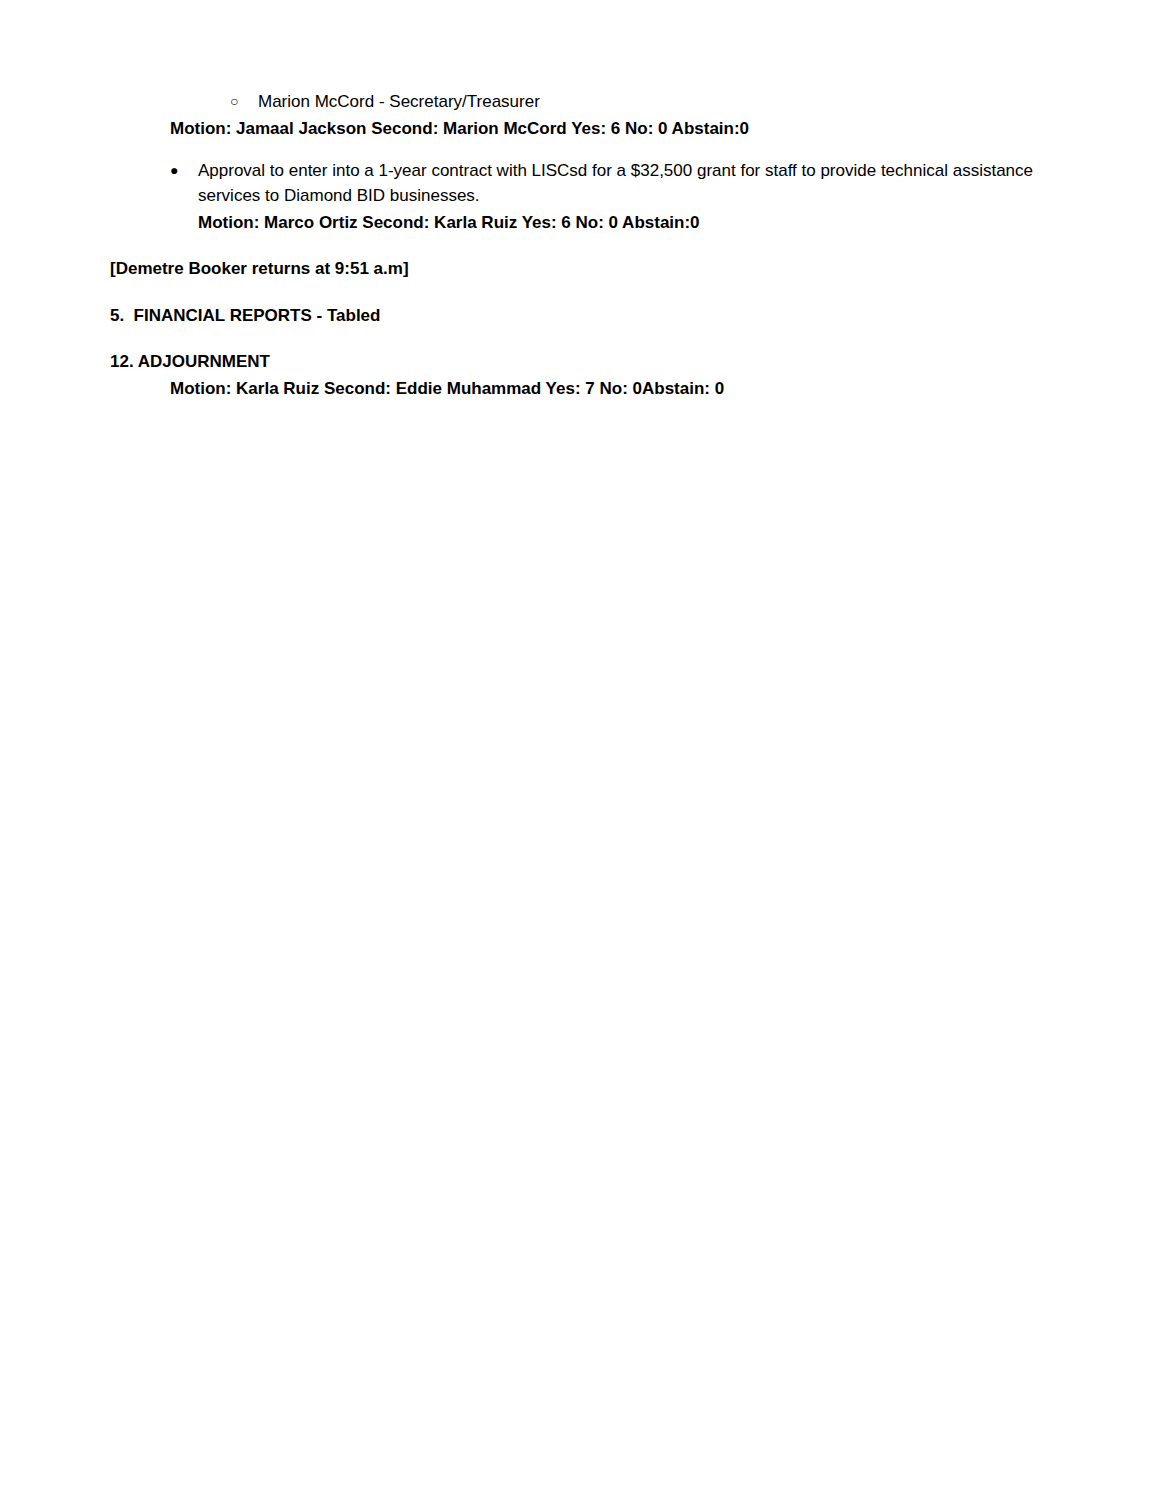Marion McCord - Secretary/Treasurer
Motion: Jamaal Jackson Second: Marion McCord Yes: 6 No: 0 Abstain:0
Approval to enter into a 1-year contract with LISCsd for a $32,500 grant for staff to provide technical assistance services to Diamond BID businesses.
Motion: Marco Ortiz Second: Karla Ruiz Yes: 6 No: 0 Abstain:0
[Demetre Booker returns at 9:51 a.m]
5. FINANCIAL REPORTS - Tabled
12. ADJOURNMENT
Motion: Karla Ruiz Second: Eddie Muhammad Yes: 7 No: 0Abstain: 0